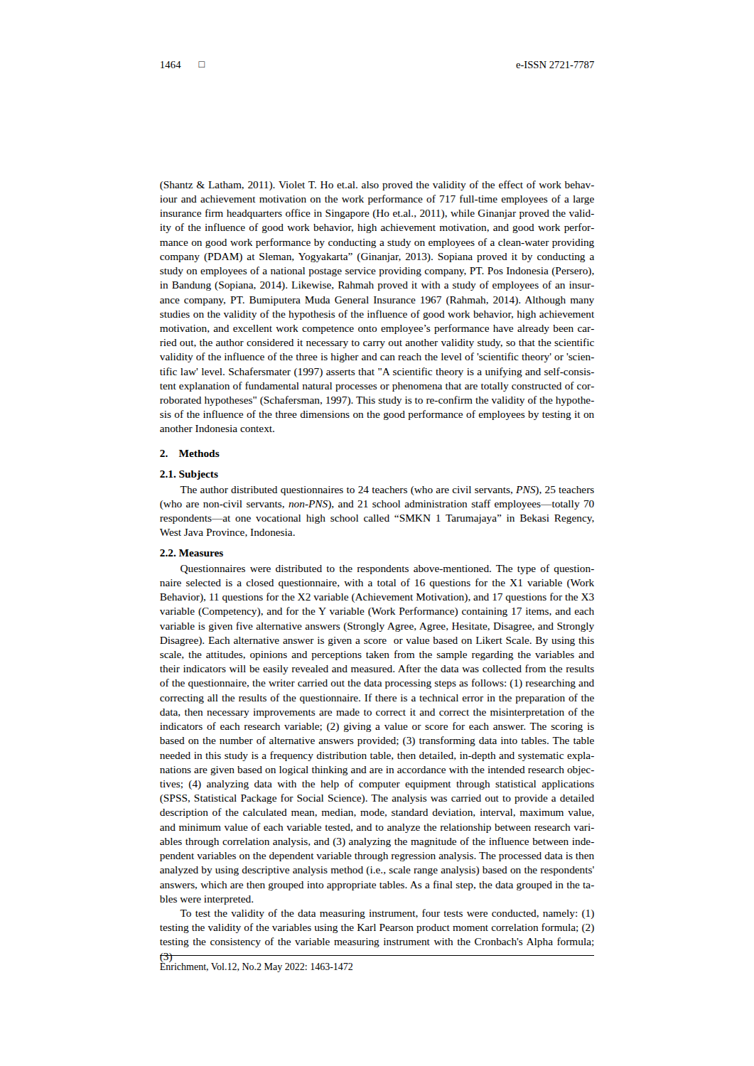1464 □
e-ISSN 2721-7787
(Shantz & Latham, 2011). Violet T. Ho et.al. also proved the validity of the effect of work behaviour and achievement motivation on the work performance of 717 full-time employees of a large insurance firm headquarters office in Singapore (Ho et.al., 2011), while Ginanjar proved the validity of the influence of good work behavior, high achievement motivation, and good work performance on good work performance by conducting a study on employees of a clean-water providing company (PDAM) at Sleman, Yogyakarta” (Ginanjar, 2013). Sopiana proved it by conducting a study on employees of a national postage service providing company, PT. Pos Indonesia (Persero), in Bandung (Sopiana, 2014). Likewise, Rahmah proved it with a study of employees of an insurance company, PT. Bumiputera Muda General Insurance 1967 (Rahmah, 2014). Although many studies on the validity of the hypothesis of the influence of good work behavior, high achievement motivation, and excellent work competence onto employee’s performance have already been carried out, the author considered it necessary to carry out another validity study, so that the scientific validity of the influence of the three is higher and can reach the level of 'scientific theory' or 'scientific law' level. Schafersmater (1997) asserts that "A scientific theory is a unifying and self-consistent explanation of fundamental natural processes or phenomena that are totally constructed of corroborated hypotheses" (Schafersman, 1997). This study is to re-confirm the validity of the hypothesis of the influence of the three dimensions on the good performance of employees by testing it on another Indonesia context.
2. Methods
2.1. Subjects
The author distributed questionnaires to 24 teachers (who are civil servants, PNS), 25 teachers (who are non-civil servants, non-PNS), and 21 school administration staff employees—totally 70 respondents—at one vocational high school called “SMKN 1 Tarumajaya” in Bekasi Regency, West Java Province, Indonesia.
2.2. Measures
Questionnaires were distributed to the respondents above-mentioned. The type of questionnaire selected is a closed questionnaire, with a total of 16 questions for the X1 variable (Work Behavior), 11 questions for the X2 variable (Achievement Motivation), and 17 questions for the X3 variable (Competency), and for the Y variable (Work Performance) containing 17 items, and each variable is given five alternative answers (Strongly Agree, Agree, Hesitate, Disagree, and Strongly Disagree). Each alternative answer is given a score or value based on Likert Scale. By using this scale, the attitudes, opinions and perceptions taken from the sample regarding the variables and their indicators will be easily revealed and measured. After the data was collected from the results of the questionnaire, the writer carried out the data processing steps as follows: (1) researching and correcting all the results of the questionnaire. If there is a technical error in the preparation of the data, then necessary improvements are made to correct it and correct the misinterpretation of the indicators of each research variable; (2) giving a value or score for each answer. The scoring is based on the number of alternative answers provided; (3) transforming data into tables. The table needed in this study is a frequency distribution table, then detailed, in-depth and systematic explanations are given based on logical thinking and are in accordance with the intended research objectives; (4) analyzing data with the help of computer equipment through statistical applications (SPSS, Statistical Package for Social Science). The analysis was carried out to provide a detailed description of the calculated mean, median, mode, standard deviation, interval, maximum value, and minimum value of each variable tested, and to analyze the relationship between research variables through correlation analysis, and (3) analyzing the magnitude of the influence between independent variables on the dependent variable through regression analysis. The processed data is then analyzed by using descriptive analysis method (i.e., scale range analysis) based on the respondents' answers, which are then grouped into appropriate tables. As a final step, the data grouped in the tables were interpreted.
To test the validity of the data measuring instrument, four tests were conducted, namely: (1) testing the validity of the variables using the Karl Pearson product moment correlation formula; (2) testing the consistency of the variable measuring instrument with the Cronbach's Alpha formula; (3)
Enrichment, Vol.12, No.2 May 2022: 1463-1472